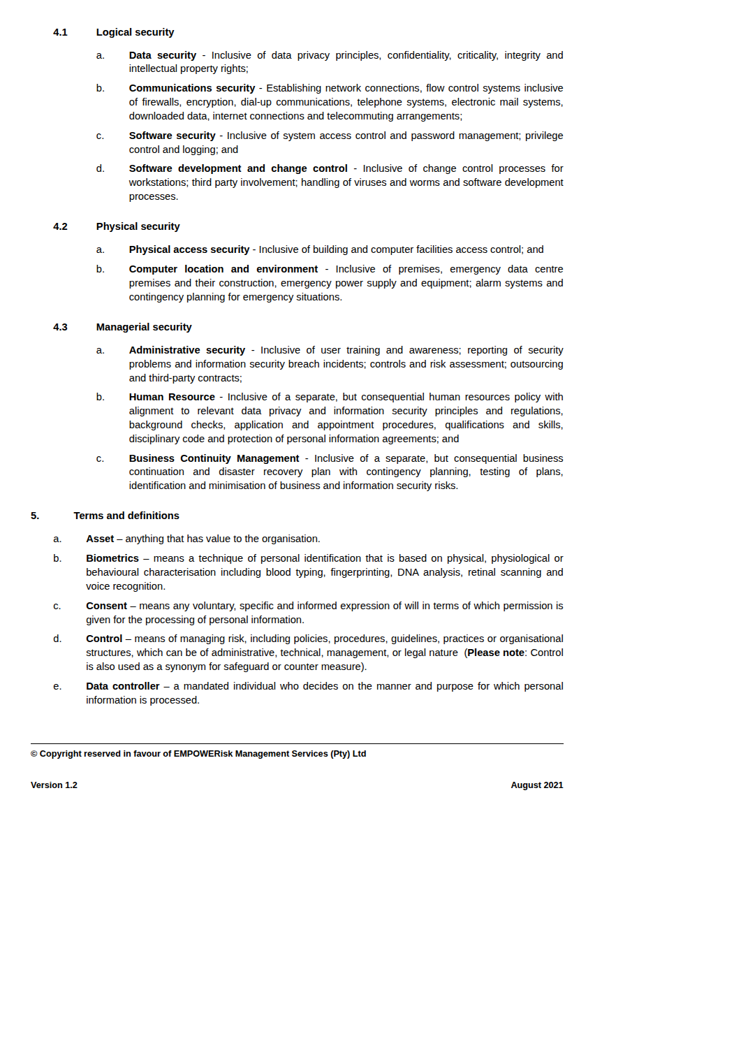4.1 Logical security
a. Data security - Inclusive of data privacy principles, confidentiality, criticality, integrity and intellectual property rights;
b. Communications security - Establishing network connections, flow control systems inclusive of firewalls, encryption, dial-up communications, telephone systems, electronic mail systems, downloaded data, internet connections and telecommuting arrangements;
c. Software security - Inclusive of system access control and password management; privilege control and logging; and
d. Software development and change control - Inclusive of change control processes for workstations; third party involvement; handling of viruses and worms and software development processes.
4.2 Physical security
a. Physical access security - Inclusive of building and computer facilities access control; and
b. Computer location and environment - Inclusive of premises, emergency data centre premises and their construction, emergency power supply and equipment; alarm systems and contingency planning for emergency situations.
4.3 Managerial security
a. Administrative security - Inclusive of user training and awareness; reporting of security problems and information security breach incidents; controls and risk assessment; outsourcing and third-party contracts;
b. Human Resource - Inclusive of a separate, but consequential human resources policy with alignment to relevant data privacy and information security principles and regulations, background checks, application and appointment procedures, qualifications and skills, disciplinary code and protection of personal information agreements; and
c. Business Continuity Management - Inclusive of a separate, but consequential business continuation and disaster recovery plan with contingency planning, testing of plans, identification and minimisation of business and information security risks.
5. Terms and definitions
a. Asset – anything that has value to the organisation.
b. Biometrics – means a technique of personal identification that is based on physical, physiological or behavioural characterisation including blood typing, fingerprinting, DNA analysis, retinal scanning and voice recognition.
c. Consent – means any voluntary, specific and informed expression of will in terms of which permission is given for the processing of personal information.
d. Control – means of managing risk, including policies, procedures, guidelines, practices or organisational structures, which can be of administrative, technical, management, or legal nature (Please note: Control is also used as a synonym for safeguard or counter measure).
e. Data controller – a mandated individual who decides on the manner and purpose for which personal information is processed.
© Copyright reserved in favour of EMPOWERisk Management Services (Pty) Ltd
Version 1.2 August 2021